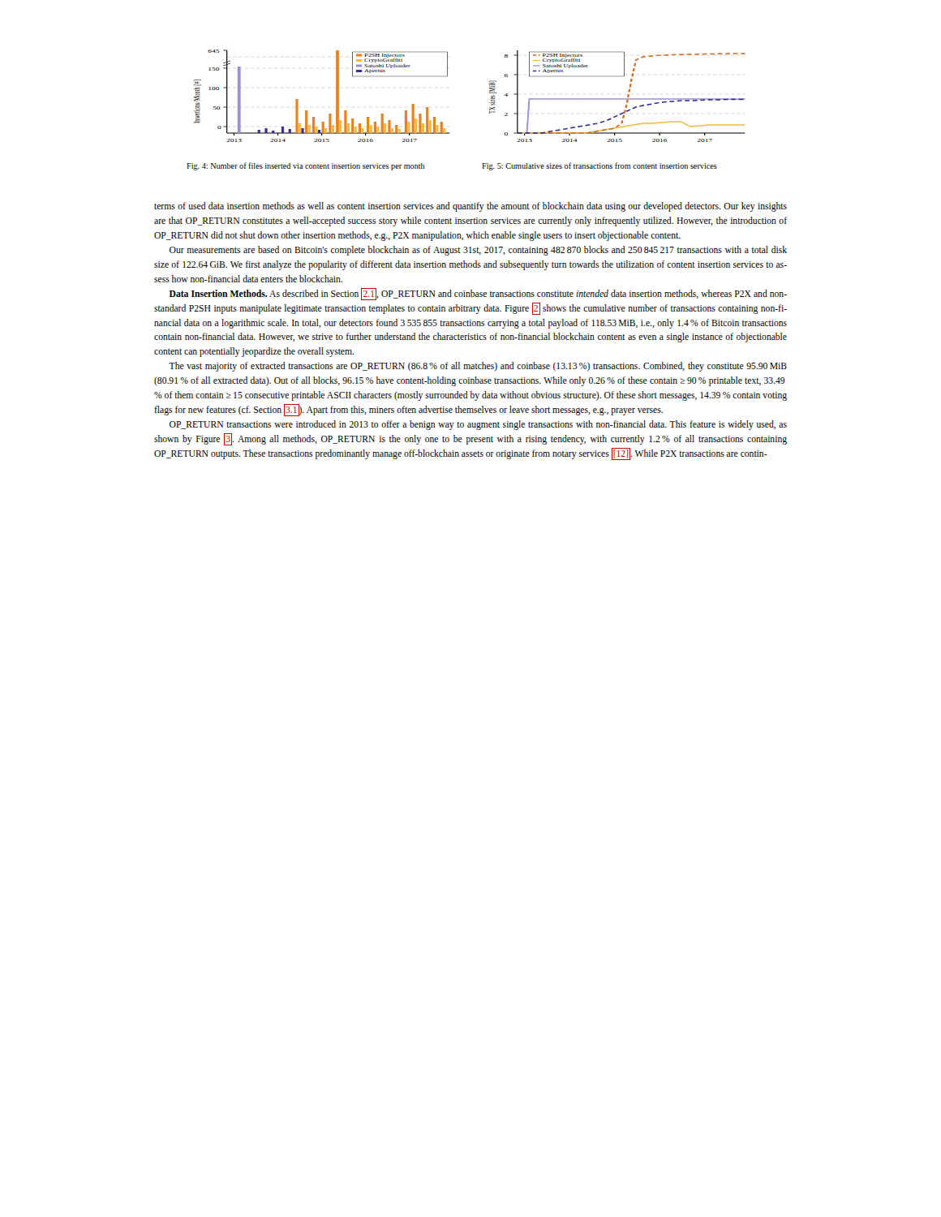Insertions/Month [#] 645 150 100 50 0 2013 2014 2015 2016 2017 P2SH Injectors CryptoGraffiti Satoshi Uploader Apertus
Fig. 4: Number of files inserted via content insertion services per month
TX sizes [MiB] 8 6 4 2 0 2013 2014 2015 2016 2017 P2SH Injectors CryptoGraffiti Satoshi Uploader Apertus
Fig. 5: Cumulative sizes of transactions from content insertion services
terms of used data insertion methods as well as content insertion services and quantify the amount of blockchain data using our developed detectors. Our key insights are that OP_RETURN constitutes a well-accepted success story while content insertion services are currently only infrequently utilized. However, the introduction of OP_RETURN did not shut down other insertion methods, e.g., P2X manipulation, which enable single users to insert objectionable content.
Our measurements are based on Bitcoin's complete blockchain as of August 31st, 2017, containing 482 870 blocks and 250 845 217 transactions with a total disk size of 122.64 GiB. We first analyze the popularity of different data insertion methods and subsequently turn towards the utilization of content insertion services to assess how non-financial data enters the blockchain.
Data Insertion Methods. As described in Section 2.1, OP_RETURN and coinbase transactions constitute intended data insertion methods, whereas P2X and non-standard P2SH inputs manipulate legitimate transaction templates to contain arbitrary data. Figure 2 shows the cumulative number of transactions containing non-financial data on a logarithmic scale. In total, our detectors found 3 535 855 transactions carrying a total payload of 118.53 MiB, i.e., only 1.4 % of Bitcoin transactions contain non-financial data. However, we strive to further understand the characteristics of non-financial blockchain content as even a single instance of objectionable content can potentially jeopardize the overall system.
The vast majority of extracted transactions are OP_RETURN (86.8 % of all matches) and coinbase (13.13 %) transactions. Combined, they constitute 95.90 MiB (80.91 % of all extracted data). Out of all blocks, 96.15 % have content-holding coinbase transactions. While only 0.26 % of these contain ≥ 90 % printable text, 33.49 % of them contain ≥ 15 consecutive printable ASCII characters (mostly surrounded by data without obvious structure). Of these short messages, 14.39 % contain voting flags for new features (cf. Section 3.1). Apart from this, miners often advertise themselves or leave short messages, e.g., prayer verses.
OP_RETURN transactions were introduced in 2013 to offer a benign way to augment single transactions with non-financial data. This feature is widely used, as shown by Figure 3. Among all methods, OP_RETURN is the only one to be present with a rising tendency, with currently 1.2 % of all transactions containing OP_RETURN outputs. These transactions predominantly manage off-blockchain assets or originate from notary services [12]. While P2X transactions are contin-